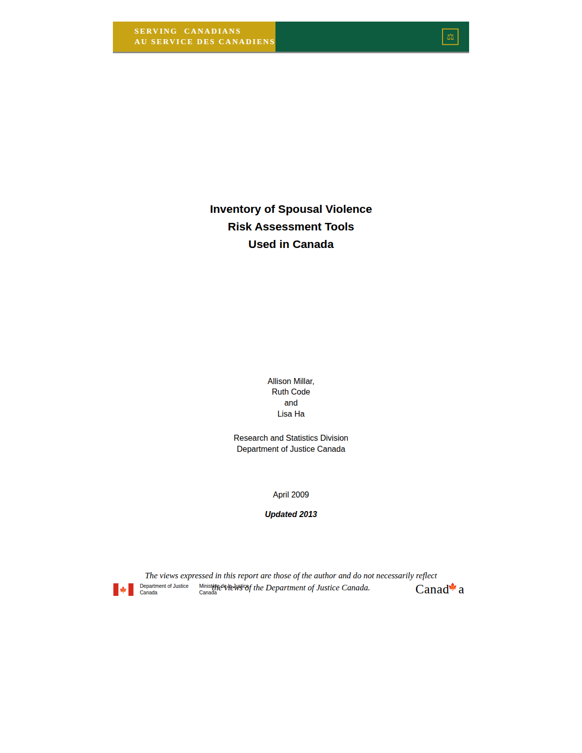SERVING CANADIANS AU SERVICE DES CANADIENS
⚖
Inventory of Spousal Violence
Risk Assessment Tools
Used in Canada
Allison Millar,
Ruth Code
and
Lisa Ha
Research and Statistics Division
Department of Justice Canada
April 2009
Updated 2013
The views expressed in this report are those of the author and do not necessarily reflect the views of the Department of Justice Canada.
🍁
Department of Justice Canada
Ministère de la Justice Canada
Canad🍁a